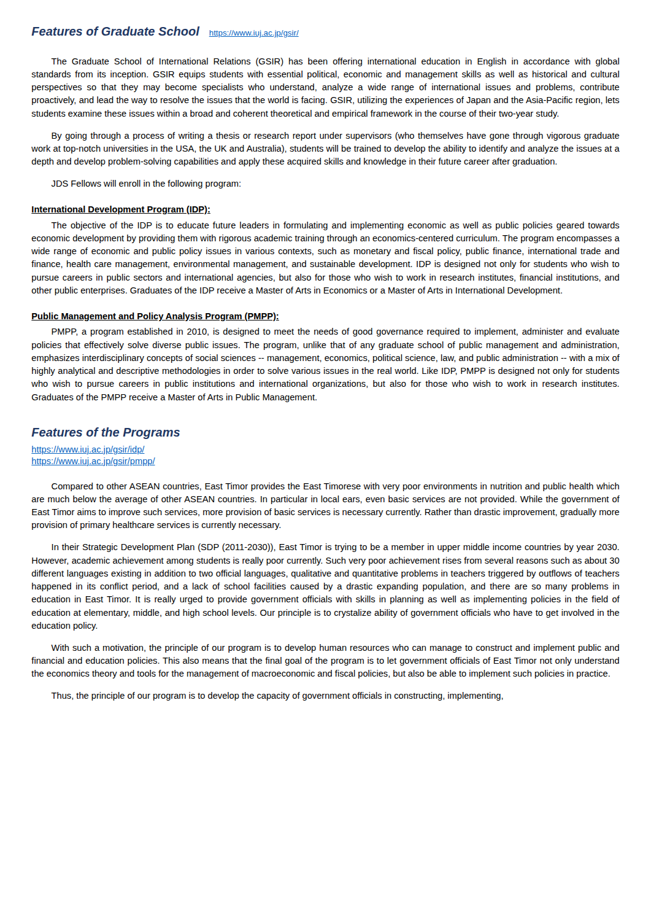Features of Graduate School
https://www.iuj.ac.jp/gsir/
The Graduate School of International Relations (GSIR) has been offering international education in English in accordance with global standards from its inception. GSIR equips students with essential political, economic and management skills as well as historical and cultural perspectives so that they may become specialists who understand, analyze a wide range of international issues and problems, contribute proactively, and lead the way to resolve the issues that the world is facing. GSIR, utilizing the experiences of Japan and the Asia-Pacific region, lets students examine these issues within a broad and coherent theoretical and empirical framework in the course of their two-year study.
By going through a process of writing a thesis or research report under supervisors (who themselves have gone through vigorous graduate work at top-notch universities in the USA, the UK and Australia), students will be trained to develop the ability to identify and analyze the issues at a depth and develop problem-solving capabilities and apply these acquired skills and knowledge in their future career after graduation.
JDS Fellows will enroll in the following program:
International Development Program (IDP):
The objective of the IDP is to educate future leaders in formulating and implementing economic as well as public policies geared towards economic development by providing them with rigorous academic training through an economics-centered curriculum. The program encompasses a wide range of economic and public policy issues in various contexts, such as monetary and fiscal policy, public finance, international trade and finance, health care management, environmental management, and sustainable development. IDP is designed not only for students who wish to pursue careers in public sectors and international agencies, but also for those who wish to work in research institutes, financial institutions, and other public enterprises. Graduates of the IDP receive a Master of Arts in Economics or a Master of Arts in International Development.
Public Management and Policy Analysis Program (PMPP):
PMPP, a program established in 2010, is designed to meet the needs of good governance required to implement, administer and evaluate policies that effectively solve diverse public issues. The program, unlike that of any graduate school of public management and administration, emphasizes interdisciplinary concepts of social sciences -- management, economics, political science, law, and public administration -- with a mix of highly analytical and descriptive methodologies in order to solve various issues in the real world. Like IDP, PMPP is designed not only for students who wish to pursue careers in public institutions and international organizations, but also for those who wish to work in research institutes. Graduates of the PMPP receive a Master of Arts in Public Management.
Features of the Programs
https://www.iuj.ac.jp/gsir/idp/
https://www.iuj.ac.jp/gsir/pmpp/
Compared to other ASEAN countries, East Timor provides the East Timorese with very poor environments in nutrition and public health which are much below the average of other ASEAN countries. In particular in local ears, even basic services are not provided. While the government of East Timor aims to improve such services, more provision of basic services is necessary currently. Rather than drastic improvement, gradually more provision of primary healthcare services is currently necessary.
In their Strategic Development Plan (SDP (2011-2030)), East Timor is trying to be a member in upper middle income countries by year 2030. However, academic achievement among students is really poor currently. Such very poor achievement rises from several reasons such as about 30 different languages existing in addition to two official languages, qualitative and quantitative problems in teachers triggered by outflows of teachers happened in its conflict period, and a lack of school facilities caused by a drastic expanding population, and there are so many problems in education in East Timor. It is really urged to provide government officials with skills in planning as well as implementing policies in the field of education at elementary, middle, and high school levels. Our principle is to crystalize ability of government officials who have to get involved in the education policy.
With such a motivation, the principle of our program is to develop human resources who can manage to construct and implement public and financial and education policies. This also means that the final goal of the program is to let government officials of East Timor not only understand the economics theory and tools for the management of macroeconomic and fiscal policies, but also be able to implement such policies in practice.
Thus, the principle of our program is to develop the capacity of government officials in constructing, implementing,